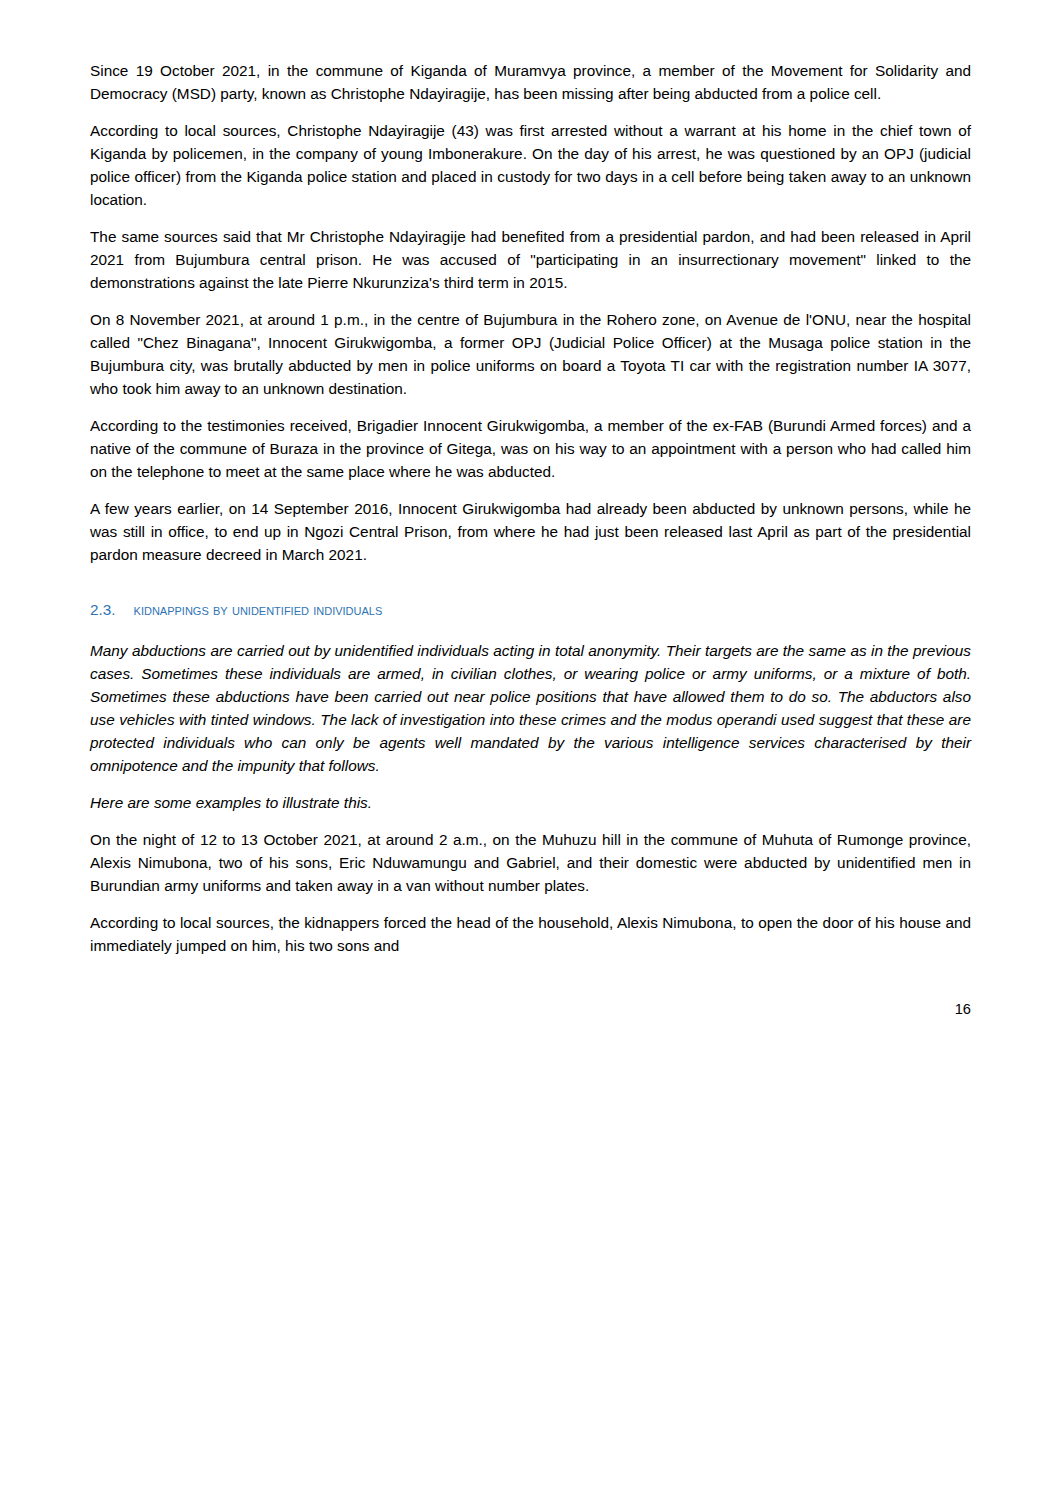Since 19 October 2021, in the commune of Kiganda of Muramvya province, a member of the Movement for Solidarity and Democracy (MSD) party, known as Christophe Ndayiragije, has been missing after being abducted from a police cell.
According to local sources, Christophe Ndayiragije (43) was first arrested without a warrant at his home in the chief town of Kiganda by policemen, in the company of young Imbonerakure. On the day of his arrest, he was questioned by an OPJ (judicial police officer) from the Kiganda police station and placed in custody for two days in a cell before being taken away to an unknown location.
The same sources said that Mr Christophe Ndayiragije had benefited from a presidential pardon, and had been released in April 2021 from Bujumbura central prison. He was accused of "participating in an insurrectionary movement" linked to the demonstrations against the late Pierre Nkurunziza's third term in 2015.
On 8 November 2021, at around 1 p.m., in the centre of Bujumbura in the Rohero zone, on Avenue de l'ONU, near the hospital called "Chez Binagana", Innocent Girukwigomba, a former OPJ (Judicial Police Officer) at the Musaga police station in the Bujumbura city, was brutally abducted by men in police uniforms on board a Toyota TI car with the registration number IA 3077, who took him away to an unknown destination.
According to the testimonies received, Brigadier Innocent Girukwigomba, a member of the ex-FAB (Burundi Armed forces) and a native of the commune of Buraza in the province of Gitega, was on his way to an appointment with a person who had called him on the telephone to meet at the same place where he was abducted.
A few years earlier, on 14 September 2016, Innocent Girukwigomba had already been abducted by unknown persons, while he was still in office, to end up in Ngozi Central Prison, from where he had just been released last April as part of the presidential pardon measure decreed in March 2021.
2.3. Kidnappings by unidentified individuals
Many abductions are carried out by unidentified individuals acting in total anonymity. Their targets are the same as in the previous cases. Sometimes these individuals are armed, in civilian clothes, or wearing police or army uniforms, or a mixture of both. Sometimes these abductions have been carried out near police positions that have allowed them to do so. The abductors also use vehicles with tinted windows. The lack of investigation into these crimes and the modus operandi used suggest that these are protected individuals who can only be agents well mandated by the various intelligence services characterised by their omnipotence and the impunity that follows.
Here are some examples to illustrate this.
On the night of 12 to 13 October 2021, at around 2 a.m., on the Muhuzu hill in the commune of Muhuta of Rumonge province, Alexis Nimubona, two of his sons, Eric Nduwamungu and Gabriel, and their domestic were abducted by unidentified men in Burundian army uniforms and taken away in a van without number plates.
According to local sources, the kidnappers forced the head of the household, Alexis Nimubona, to open the door of his house and immediately jumped on him, his two sons and
16